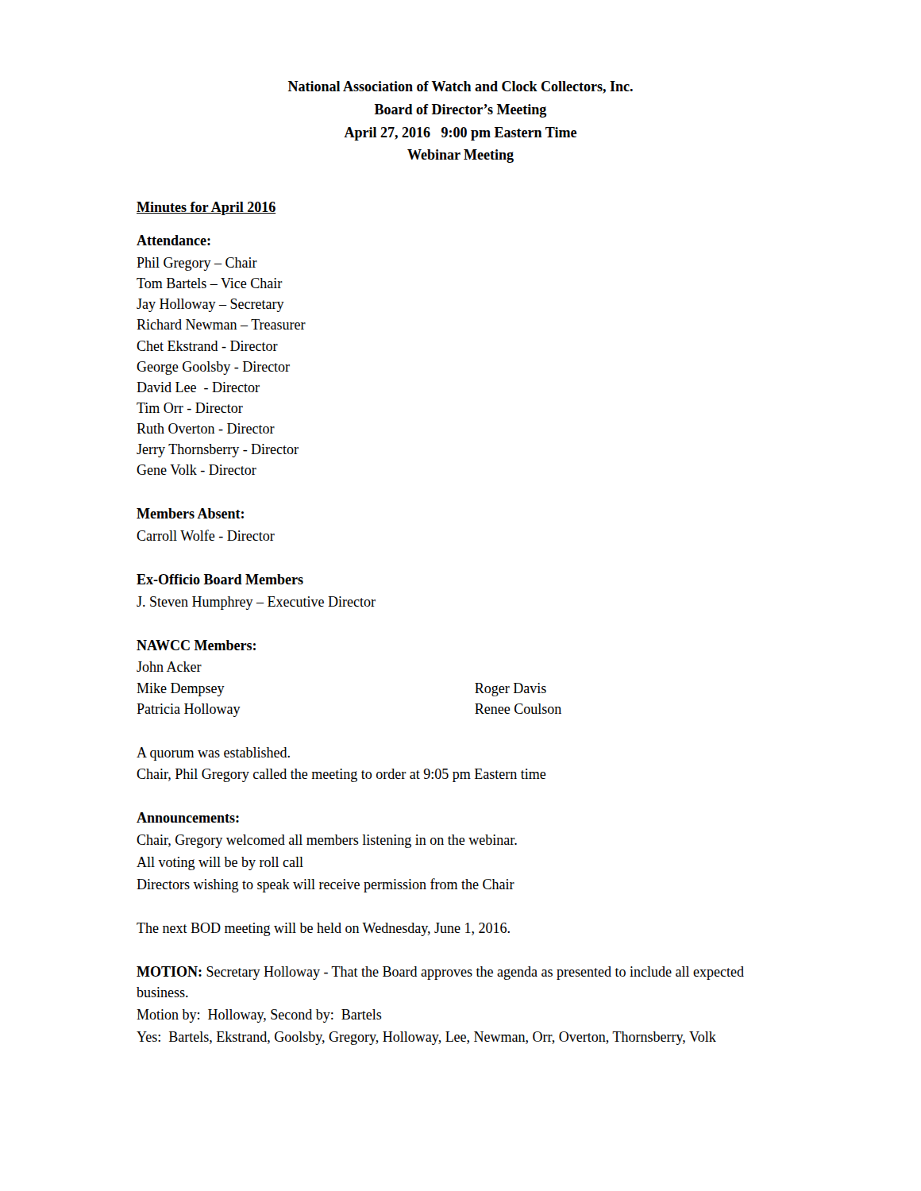National Association of Watch and Clock Collectors, Inc.
Board of Director’s Meeting
April 27, 2016 9:00 pm Eastern Time
Webinar Meeting
Minutes for April 2016
Attendance:
Phil Gregory – Chair
Tom Bartels – Vice Chair
Jay Holloway – Secretary
Richard Newman – Treasurer
Chet Ekstrand - Director
George Goolsby - Director
David Lee - Director
Tim Orr - Director
Ruth Overton - Director
Jerry Thornsberry - Director
Gene Volk - Director
Members Absent:
Carroll Wolfe - Director
Ex-Officio Board Members
J. Steven Humphrey – Executive Director
NAWCC Members:
John Acker
Mike Dempsey Roger Davis
Patricia Holloway Renee Coulson
A quorum was established.
Chair, Phil Gregory called the meeting to order at 9:05 pm Eastern time
Announcements:
Chair, Gregory welcomed all members listening in on the webinar.
All voting will be by roll call
Directors wishing to speak will receive permission from the Chair
The next BOD meeting will be held on Wednesday, June 1, 2016.
MOTION: Secretary Holloway - That the Board approves the agenda as presented to include all expected business.
Motion by: Holloway, Second by: Bartels
Yes: Bartels, Ekstrand, Goolsby, Gregory, Holloway, Lee, Newman, Orr, Overton, Thornsberry, Volk